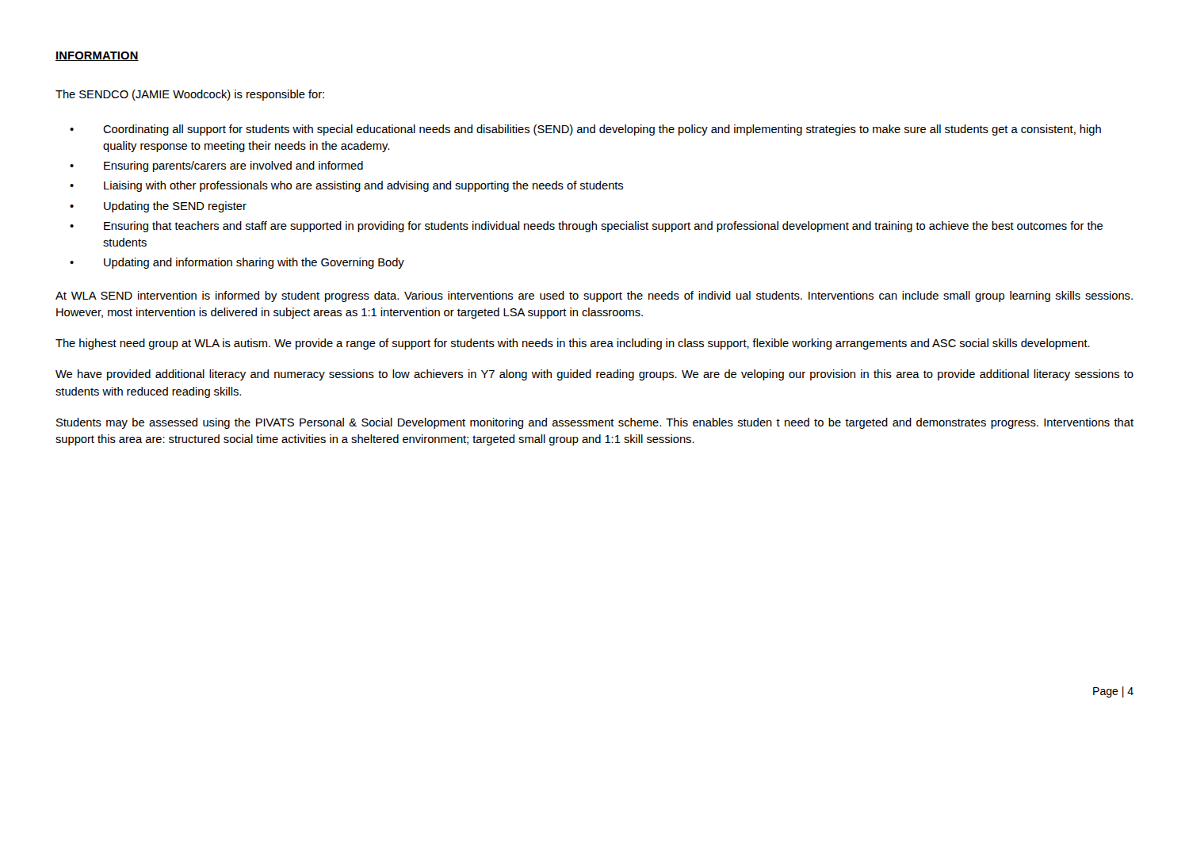INFORMATION
The SENDCO (JAMIE Woodcock) is responsible for:
Coordinating all support for students with special educational needs and disabilities (SEND) and developing the policy and implementing strategies to make sure all students get a consistent, high quality response to meeting their needs in the academy.
Ensuring parents/carers are involved and informed
Liaising with other professionals who are assisting and advising and supporting the needs of students
Updating the SEND register
Ensuring that teachers and staff are supported in providing for students individual needs through specialist support and professional development and training to achieve the best outcomes for the students
Updating and information sharing with the Governing Body
At WLA SEND intervention is informed by student progress data. Various interventions are used to support the needs of individ ual students. Interventions can include small group learning skills sessions. However, most intervention is delivered in subject areas as 1:1 intervention or targeted LSA support in classrooms.
The highest need group at WLA is autism. We provide a range of support for students with needs in this area including in class support, flexible working arrangements and ASC social skills development.
We have provided additional literacy and numeracy sessions to low achievers in Y7 along with guided reading groups. We are de veloping our provision in this area to provide additional literacy sessions to students with reduced reading skills.
Students may be assessed using the PIVATS Personal & Social Development monitoring and assessment scheme. This enables studen t need to be targeted and demonstrates progress. Interventions that support this area are: structured social time activities in a sheltered environment; targeted small group and 1:1 skill sessions.
Page | 4